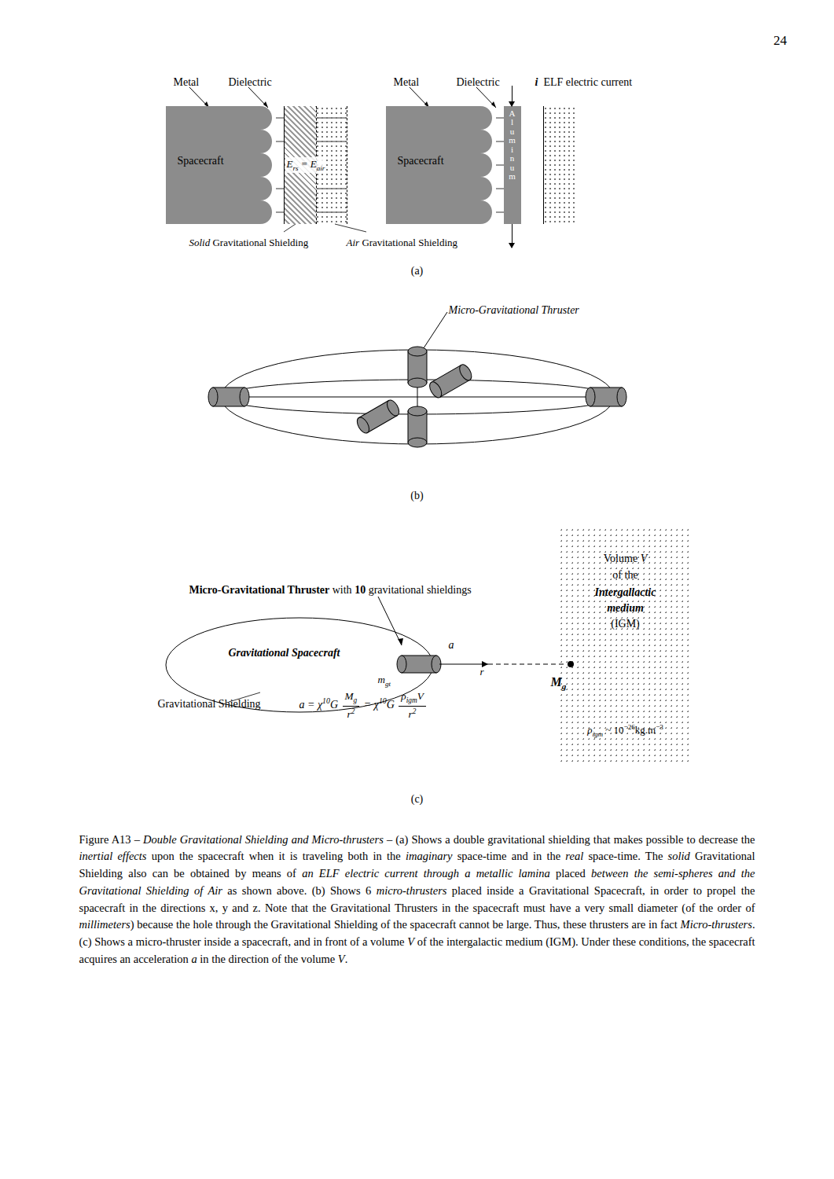24
Metal
Dielectric
Metal
Dielectric
i ELF electric current
Spacecraft
Spacecraft
Ers = Eair
A
l
u
m
i
n
u
m
Solid Gravitational Shielding
Air Gravitational Shielding
(a)
Micro-Gravitational Thruster
(b)
Volume V
of the Intergallactic
medium (IGM)
ρigm ~ 10−26kg.m−3
Micro-Gravitational Thruster with 10 gravitational shieldings
Gravitational Spacecraft
mgt
a
r
Mg
Gravitational Shielding
a = χ10G Mg r2 = χ10G ρigmV r2
(c)
Figure A13 – Double Gravitational Shielding and Micro-thrusters – (a) Shows a double gravitational shielding that makes possible to decrease the inertial effects upon the spacecraft when it is traveling both in the imaginary space-time and in the real space-time. The solid Gravitational Shielding also can be obtained by means of an ELF electric current through a metallic lamina placed between the semi-spheres and the Gravitational Shielding of Air as shown above. (b) Shows 6 micro-thrusters placed inside a Gravitational Spacecraft, in order to propel the spacecraft in the directions x, y and z. Note that the Gravitational Thrusters in the spacecraft must have a very small diameter (of the order of millimeters) because the hole through the Gravitational Shielding of the spacecraft cannot be large. Thus, these thrusters are in fact Micro-thrusters. (c) Shows a micro-thruster inside a spacecraft, and in front of a volume V of the intergalactic medium (IGM). Under these conditions, the spacecraft acquires an acceleration a in the direction of the volume V.